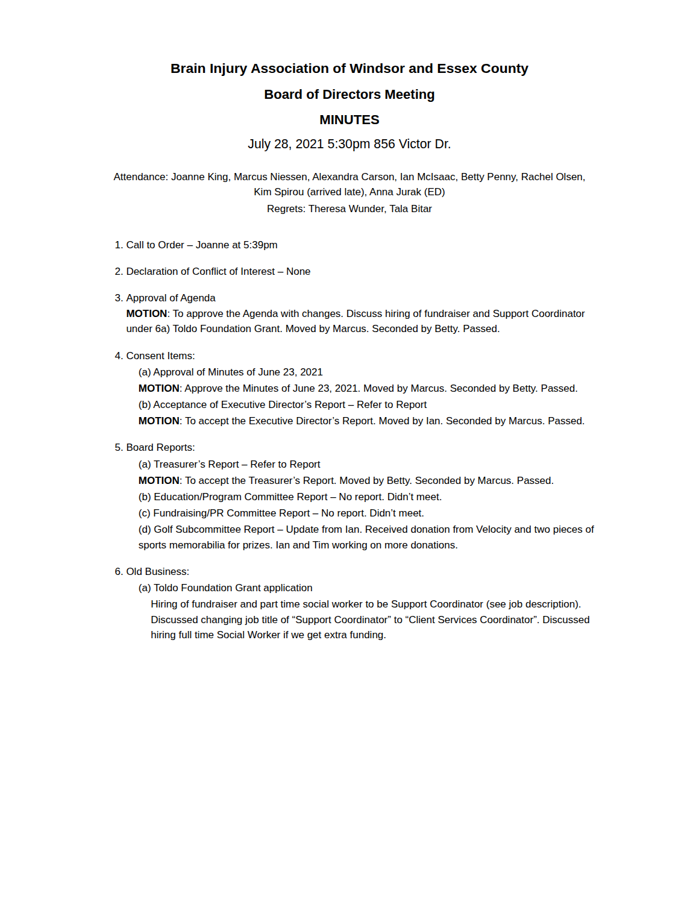Brain Injury Association of Windsor and Essex County
Board of Directors Meeting
MINUTES
July 28, 2021 5:30pm 856 Victor Dr.
Attendance: Joanne King, Marcus Niessen, Alexandra Carson, Ian McIsaac, Betty Penny, Rachel Olsen, Kim Spirou (arrived late), Anna Jurak (ED)
Regrets: Theresa Wunder, Tala Bitar
Call to Order – Joanne at 5:39pm
Declaration of Conflict of Interest – None
Approval of Agenda
MOTION: To approve the Agenda with changes. Discuss hiring of fundraiser and Support Coordinator under 6a) Toldo Foundation Grant. Moved by Marcus. Seconded by Betty. Passed.
Consent Items:
(a) Approval of Minutes of June 23, 2021
MOTION: Approve the Minutes of June 23, 2021. Moved by Marcus. Seconded by Betty. Passed.
(b) Acceptance of Executive Director’s Report – Refer to Report
MOTION: To accept the Executive Director’s Report. Moved by Ian. Seconded by Marcus. Passed.
Board Reports:
(a) Treasurer’s Report – Refer to Report
MOTION: To accept the Treasurer’s Report. Moved by Betty. Seconded by Marcus. Passed.
(b) Education/Program Committee Report – No report. Didn’t meet.
(c) Fundraising/PR Committee Report – No report. Didn’t meet.
(d) Golf Subcommittee Report – Update from Ian. Received donation from Velocity and two pieces of sports memorabilia for prizes. Ian and Tim working on more donations.
Old Business:
(a) Toldo Foundation Grant application
Hiring of fundraiser and part time social worker to be Support Coordinator (see job description). Discussed changing job title of “Support Coordinator” to “Client Services Coordinator”. Discussed hiring full time Social Worker if we get extra funding.